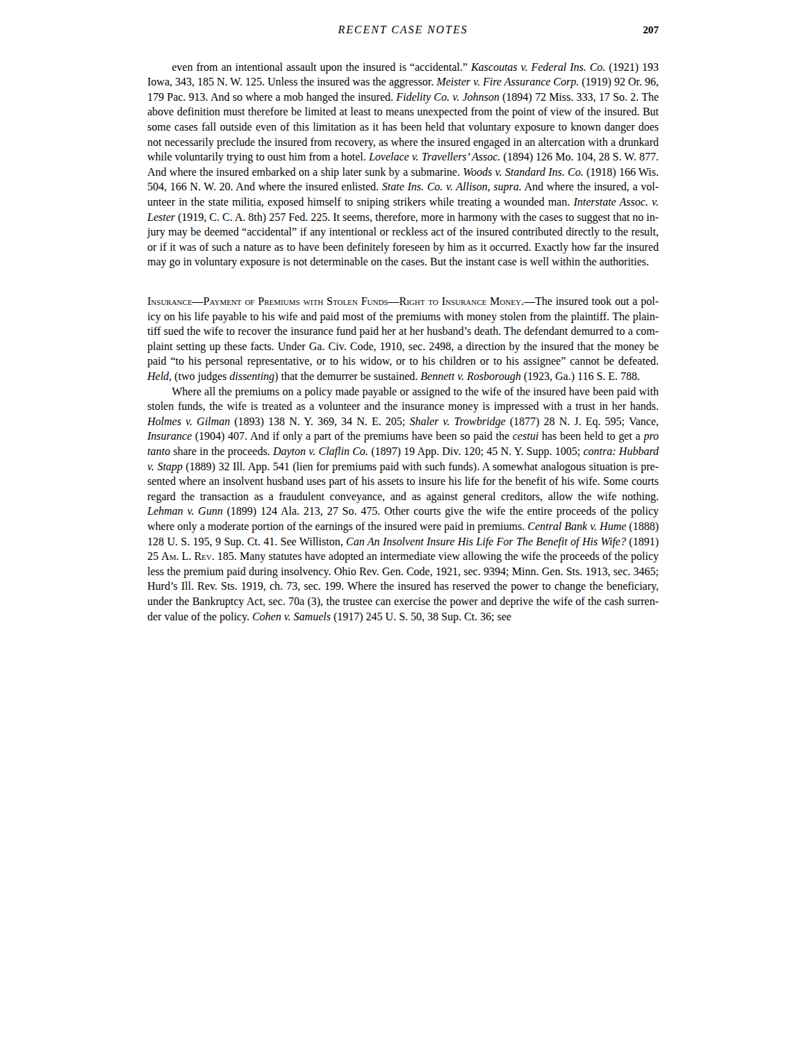RECENT CASE NOTES
207
even from an intentional assault upon the insured is “accidental.” Kascoutas v. Federal Ins. Co. (1921) 193 Iowa, 343, 185 N. W. 125. Unless the insured was the aggressor. Meister v. Fire Assurance Corp. (1919) 92 Or. 96, 179 Pac. 913. And so where a mob hanged the insured. Fidelity Co. v. Johnson (1894) 72 Miss. 333, 17 So. 2. The above definition must therefore be limited at least to means unexpected from the point of view of the insured. But some cases fall outside even of this limitation as it has been held that voluntary exposure to known danger does not necessarily preclude the insured from recovery, as where the insured engaged in an altercation with a drunkard while voluntarily trying to oust him from a hotel. Lovelace v. Travellers’ Assoc. (1894) 126 Mo. 104, 28 S. W. 877. And where the insured embarked on a ship later sunk by a submarine. Woods v. Standard Ins. Co. (1918) 166 Wis. 504, 166 N. W. 20. And where the insured enlisted. State Ins. Co. v. Allison, supra. And where the insured, a volunteer in the state militia, exposed himself to sniping strikers while treating a wounded man. Interstate Assoc. v. Lester (1919, C. C. A. 8th) 257 Fed. 225. It seems, therefore, more in harmony with the cases to suggest that no injury may be deemed “accidental” if any intentional or reckless act of the insured contributed directly to the result, or if it was of such a nature as to have been definitely foreseen by him as it occurred. Exactly how far the insured may go in voluntary exposure is not determinable on the cases. But the instant case is well within the authorities.
Insurance—Payment of Premiums with Stolen Funds—Right to Insurance Money.
—The insured took out a policy on his life payable to his wife and paid most of the premiums with money stolen from the plaintiff. The plaintiff sued the wife to recover the insurance fund paid her at her husband’s death. The defendant demurred to a complaint setting up these facts. Under Ga. Civ. Code, 1910, sec. 2498, a direction by the insured that the money be paid “to his personal representative, or to his widow, or to his children or to his assignee” cannot be defeated. Held, (two judges dissenting) that the demurrer be sustained. Bennett v. Rosborough (1923, Ga.) 116 S. E. 788.
Where all the premiums on a policy made payable or assigned to the wife of the insured have been paid with stolen funds, the wife is treated as a volunteer and the insurance money is impressed with a trust in her hands. Holmes v. Gilman (1893) 138 N. Y. 369, 34 N. E. 205; Shaler v. Trowbridge (1877) 28 N. J. Eq. 595; Vance, Insurance (1904) 407. And if only a part of the premiums have been so paid the cestui has been held to get a pro tanto share in the proceeds. Dayton v. Claflin Co. (1897) 19 App. Div. 120; 45 N. Y. Supp. 1005; contra: Hubbard v. Stapp (1889) 32 Ill. App. 541 (lien for premiums paid with such funds). A somewhat analogous situation is presented where an insolvent husband uses part of his assets to insure his life for the benefit of his wife. Some courts regard the transaction as a fraudulent conveyance, and as against general creditors, allow the wife nothing. Lehman v. Gunn (1899) 124 Ala. 213, 27 So. 475. Other courts give the wife the entire proceeds of the policy where only a moderate portion of the earnings of the insured were paid in premiums. Central Bank v. Hume (1888) 128 U. S. 195, 9 Sup. Ct. 41. See Williston, Can An Insolvent Insure His Life For The Benefit of His Wife? (1891) 25 Am. L. Rev. 185. Many statutes have adopted an intermediate view allowing the wife the proceeds of the policy less the premium paid during insolvency. Ohio Rev. Gen. Code, 1921, sec. 9394; Minn. Gen. Sts. 1913, sec. 3465; Hurd’s Ill. Rev. Sts. 1919, ch. 73, sec. 199. Where the insured has reserved the power to change the beneficiary, under the Bankruptcy Act, sec. 70a (3), the trustee can exercise the power and deprive the wife of the cash surrender value of the policy. Cohen v. Samuels (1917) 245 U. S. 50, 38 Sup. Ct. 36; see